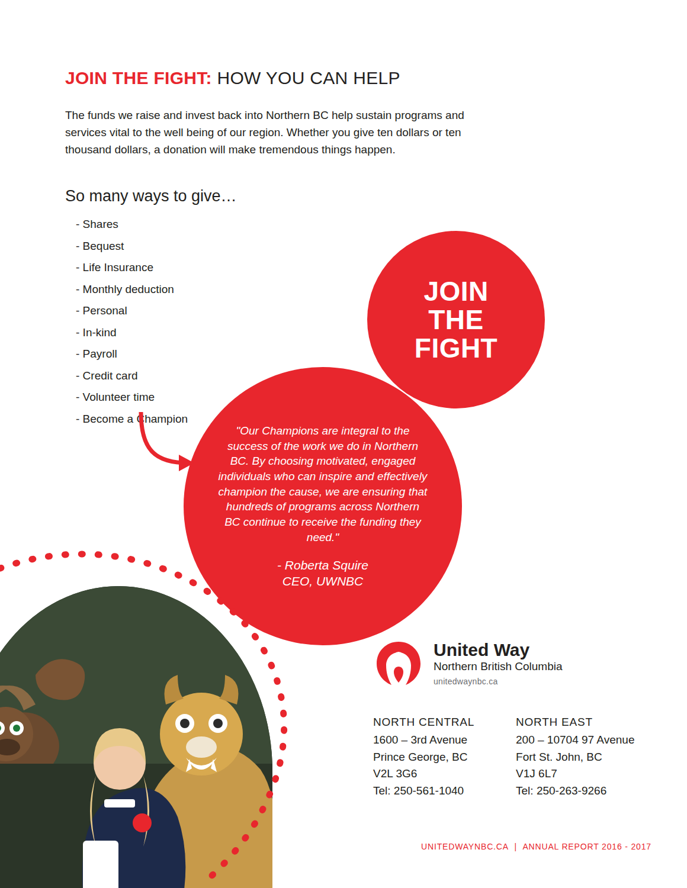JOIN THE FIGHT: HOW YOU CAN HELP
The funds we raise and invest back into Northern BC help sustain programs and services vital to the well being of our region. Whether you give ten dollars or ten thousand dollars, a donation will make tremendous things happen.
So many ways to give…
Shares
Bequest
Life Insurance
Monthly deduction
Personal
In-kind
Payroll
Credit card
Volunteer time
Become a Champion
JOIN
THE
FIGHT
"Our Champions are integral to the success of the work we do in Northern BC. By choosing motivated, engaged individuals who can inspire and effectively champion the cause, we are ensuring that hundreds of programs across Northern BC continue to receive the funding they need."
- Roberta Squire
CEO, UWNBC
United Way
Northern British Columbia
unitedwaynbc.ca
North Central
1600 – 3rd Avenue
Prince George, BC
V2L 3G6
Tel: 250-561-1040
North East
200 – 10704 97 Avenue
Fort St. John, BC
V1J 6L7
Tel: 250-263-9266
UNITEDWAYNBC.CA | ANNUAL REPORT 2016 - 2017